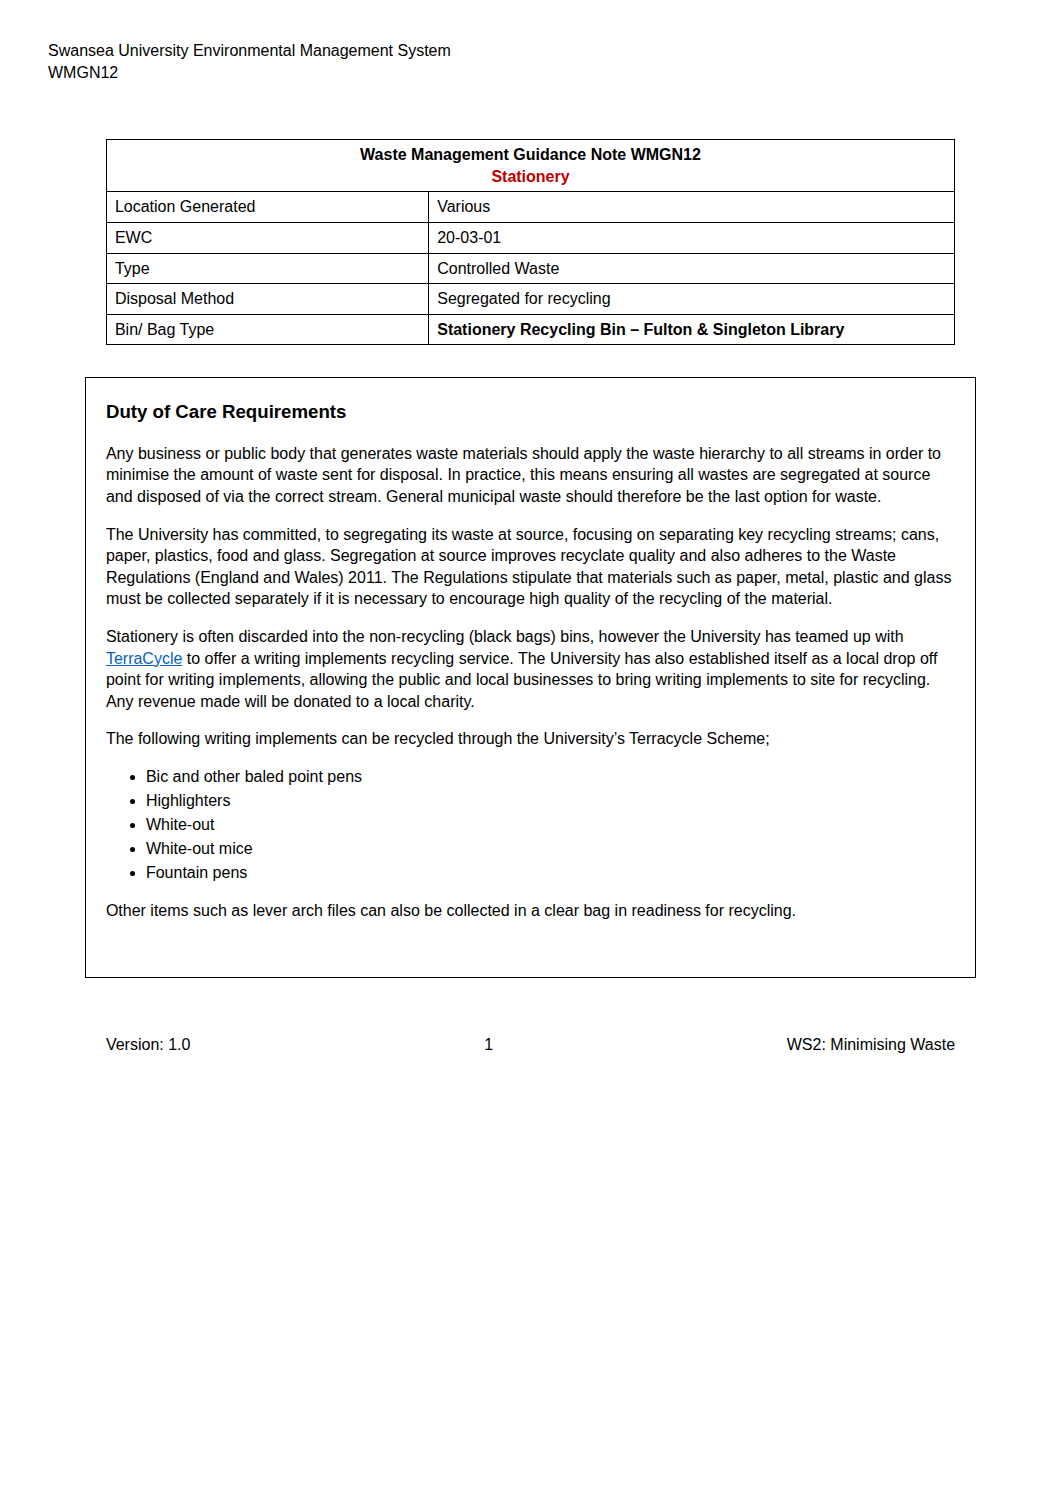Swansea University Environmental Management System
WMGN12
Waste Management Guidance Note WMGN12 Stationery
| Location Generated | Various |
| EWC | 20-03-01 |
| Type | Controlled Waste |
| Disposal Method | Segregated for recycling |
| Bin/ Bag Type | Stationery Recycling Bin – Fulton & Singleton Library |
Duty of Care Requirements
Any business or public body that generates waste materials should apply the waste hierarchy to all streams in order to minimise the amount of waste sent for disposal. In practice, this means ensuring all wastes are segregated at source and disposed of via the correct stream. General municipal waste should therefore be the last option for waste.
The University has committed, to segregating its waste at source, focusing on separating key recycling streams; cans, paper, plastics, food and glass. Segregation at source improves recyclate quality and also adheres to the Waste Regulations (England and Wales) 2011. The Regulations stipulate that materials such as paper, metal, plastic and glass must be collected separately if it is necessary to encourage high quality of the recycling of the material.
Stationery is often discarded into the non-recycling (black bags) bins, however the University has teamed up with TerraCycle to offer a writing implements recycling service. The University has also established itself as a local drop off point for writing implements, allowing the public and local businesses to bring writing implements to site for recycling. Any revenue made will be donated to a local charity.
The following writing implements can be recycled through the University’s Terracycle Scheme;
Bic and other baled point pens
Highlighters
White-out
White-out mice
Fountain pens
Other items such as lever arch files can also be collected in a clear bag in readiness for recycling.
Version: 1.0 1 WS2: Minimising Waste